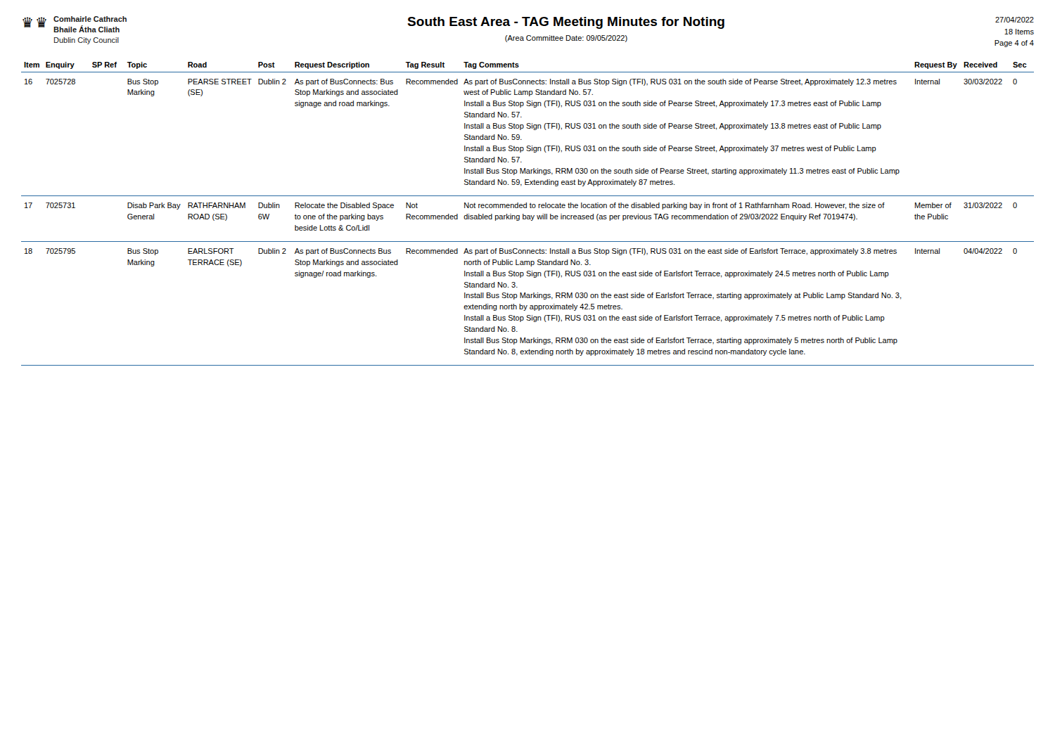♛♛
Comhairle Cathrach
Bhaile Átha Cliath
Dublin City Council
South East Area - TAG Meeting Minutes for Noting
(Area Committee Date: 09/05/2022)
27/04/2022
18 Items
Page 4 of 4
| Item | Enquiry | SP Ref | Topic | Road | Post | Request Description | Tag Result | Tag Comments | Request By | Received | Sec |
| --- | --- | --- | --- | --- | --- | --- | --- | --- | --- | --- | --- |
| 16 | 7025728 | | Bus Stop Marking | PEARSE STREET (SE) | Dublin 2 | As part of BusConnects: Bus Stop Markings and associated signage and road markings. | Recommended | As part of BusConnects: Install a Bus Stop Sign (TFI), RUS 031 on the south side of Pearse Street, Approximately 12.3 metres west of Public Lamp Standard No. 57. Install a Bus Stop Sign (TFI), RUS 031 on the south side of Pearse Street, Approximately 17.3 metres east of Public Lamp Standard No. 57. Install a Bus Stop Sign (TFI), RUS 031 on the south side of Pearse Street, Approximately 13.8 metres east of Public Lamp Standard No. 59. Install a Bus Stop Sign (TFI), RUS 031 on the south side of Pearse Street, Approximately 37 metres west of Public Lamp Standard No. 57. Install Bus Stop Markings, RRM 030 on the south side of Pearse Street, starting approximately 11.3 metres east of Public Lamp Standard No. 59, Extending east by Approximately 87 metres. | Internal | 30/03/2022 | 0 |
| 17 | 7025731 | | Disab Park Bay General | RATHFARNHAM ROAD (SE) | Dublin 6W | Relocate the Disabled Space to one of the parking bays beside Lotts & Co/Lidl | Not Recommended | Not recommended to relocate the location of the disabled parking bay in front of 1 Rathfarnham Road. However, the size of disabled parking bay will be increased (as per previous TAG recommendation of 29/03/2022 Enquiry Ref 7019474). | Member of the Public | 31/03/2022 | 0 |
| 18 | 7025795 | | Bus Stop Marking | EARLSFORT TERRACE (SE) | Dublin 2 | As part of BusConnects Bus Stop Markings and associated signage/ road markings. | Recommended | As part of BusConnects: Install a Bus Stop Sign (TFI), RUS 031 on the east side of Earlsfort Terrace, approximately 3.8 metres north of Public Lamp Standard No. 3. Install a Bus Stop Sign (TFI), RUS 031 on the east side of Earlsfort Terrace, approximately 24.5 metres north of Public Lamp Standard No. 3. Install Bus Stop Markings, RRM 030 on the east side of Earlsfort Terrace, starting approximately at Public Lamp Standard No. 3, extending north by approximately 42.5 metres. Install a Bus Stop Sign (TFI), RUS 031 on the east side of Earlsfort Terrace, approximately 7.5 metres north of Public Lamp Standard No. 8. Install Bus Stop Markings, RRM 030 on the east side of Earlsfort Terrace, starting approximately 5 metres north of Public Lamp Standard No. 8, extending north by approximately 18 metres and rescind non-mandatory cycle lane. | Internal | 04/04/2022 | 0 |